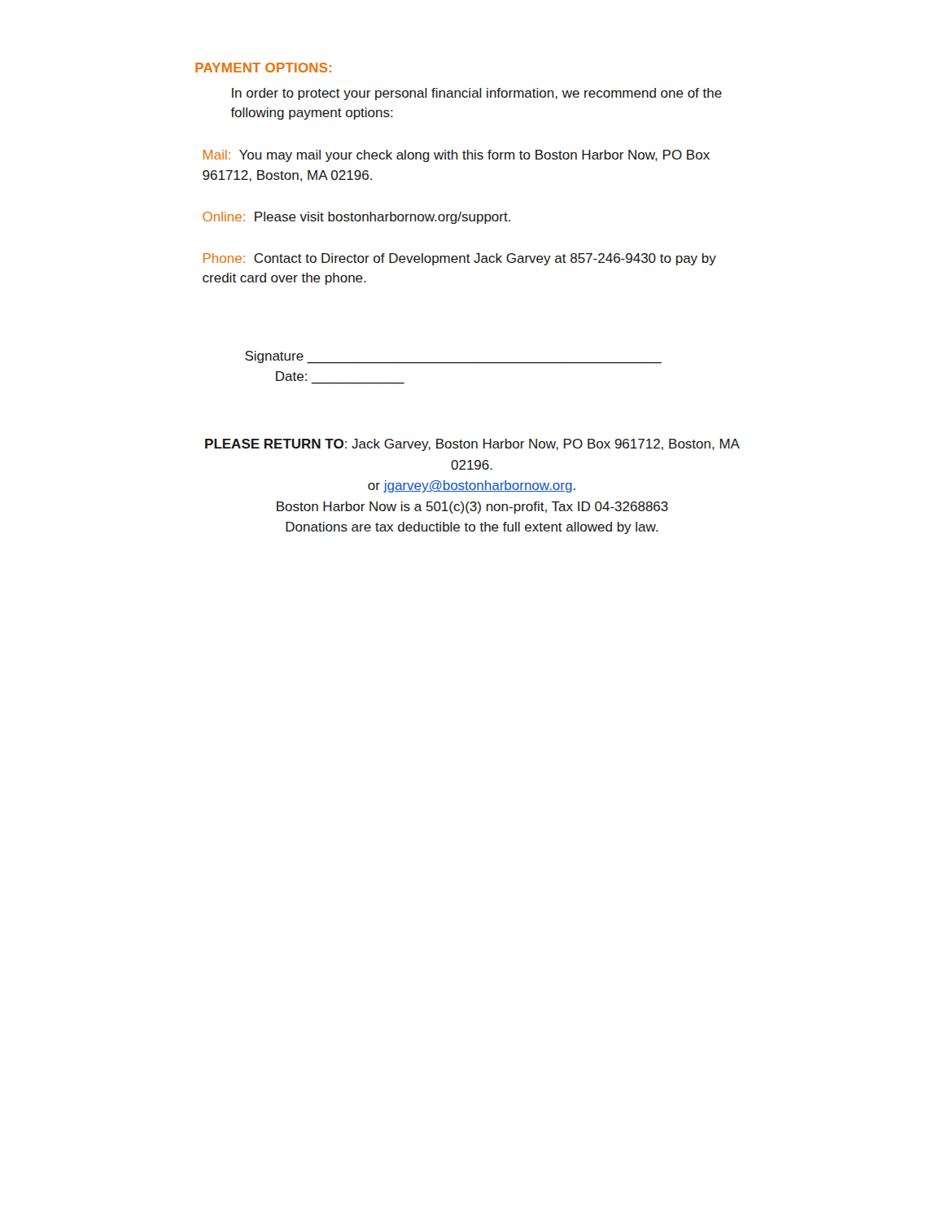PAYMENT OPTIONS:
In order to protect your personal financial information, we recommend one of the following payment options:
Mail: You may mail your check along with this form to Boston Harbor Now, PO Box 961712, Boston, MA 02196.
Online: Please visit bostonharbornow.org/support.
Phone: Contact to Director of Development Jack Garvey at 857-246-9430 to pay by credit card over the phone.
Signature ______________________________________________ Date: ____________
PLEASE RETURN TO: Jack Garvey, Boston Harbor Now, PO Box 961712, Boston, MA 02196.
or jgarvey@bostonharbornow.org.
Boston Harbor Now is a 501(c)(3) non-profit, Tax ID 04-3268863
Donations are tax deductible to the full extent allowed by law.